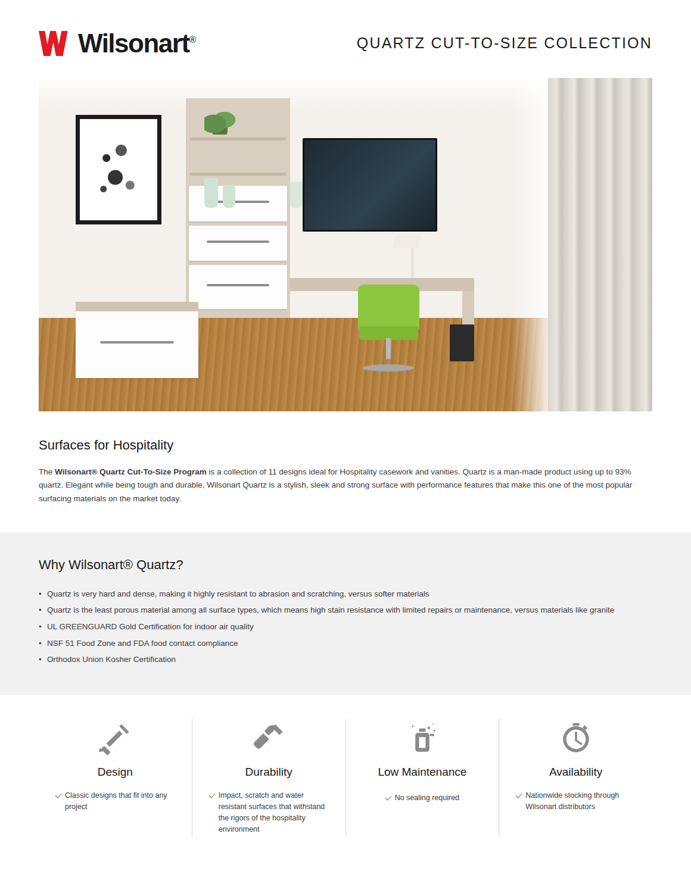Wilsonart®
Quartz Cut-to-Size Collection
Surfaces for Hospitality
The Wilsonart® Quartz Cut-To-Size Program is a collection of 11 designs ideal for Hospitality casework and vanities. Quartz is a man-made product using up to 93% quartz. Elegant while being tough and durable, Wilsonart Quartz is a stylish, sleek and strong surface with performance features that make this one of the most popular surfacing materials on the market today.
Why Wilsonart® Quartz?
Quartz is very hard and dense, making it highly resistant to abrasion and scratching, versus softer materials
Quartz is the least porous material among all surface types, which means high stain resistance with limited repairs or maintenance, versus materials like granite
UL GREENGUARD Gold Certification for indoor air quality
NSF 51 Food Zone and FDA food contact compliance
Orthodox Union Kosher Certification
Design
Classic designs that fit into any project
Durability
Impact, scratch and water resistant surfaces that withstand the rigors of the hospitality environment
Low Maintenance
No sealing required
Availability
Nationwide stocking through Wilsonart distributors